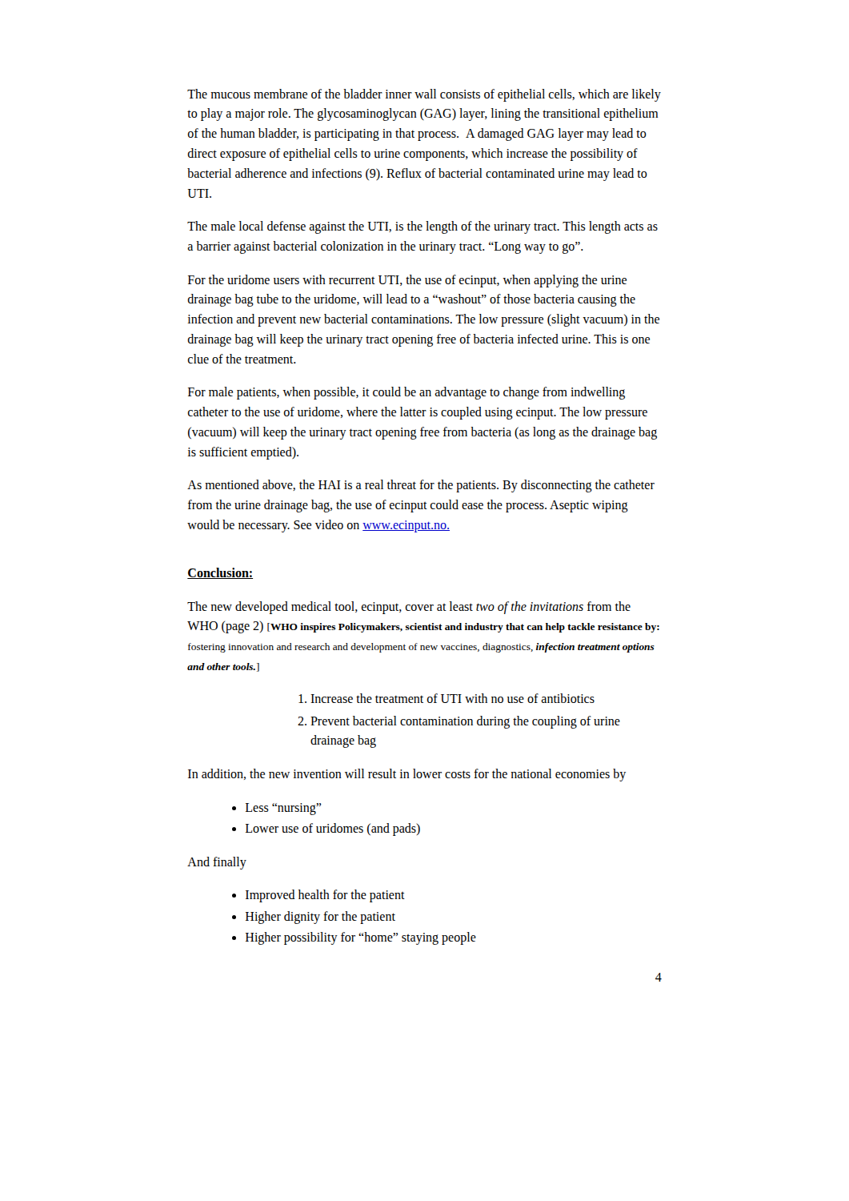The mucous membrane of the bladder inner wall consists of epithelial cells, which are likely to play a major role. The glycosaminoglycan (GAG) layer, lining the transitional epithelium of the human bladder, is participating in that process. A damaged GAG layer may lead to direct exposure of epithelial cells to urine components, which increase the possibility of bacterial adherence and infections (9). Reflux of bacterial contaminated urine may lead to UTI.
The male local defense against the UTI, is the length of the urinary tract. This length acts as a barrier against bacterial colonization in the urinary tract. “Long way to go”.
For the uridome users with recurrent UTI, the use of ecinput, when applying the urine drainage bag tube to the uridome, will lead to a “washout” of those bacteria causing the infection and prevent new bacterial contaminations. The low pressure (slight vacuum) in the drainage bag will keep the urinary tract opening free of bacteria infected urine. This is one clue of the treatment.
For male patients, when possible, it could be an advantage to change from indwelling catheter to the use of uridome, where the latter is coupled using ecinput. The low pressure (vacuum) will keep the urinary tract opening free from bacteria (as long as the drainage bag is sufficient emptied).
As mentioned above, the HAI is a real threat for the patients. By disconnecting the catheter from the urine drainage bag, the use of ecinput could ease the process. Aseptic wiping would be necessary. See video on www.ecinput.no.
Conclusion:
The new developed medical tool, ecinput, cover at least two of the invitations from the WHO (page 2) [WHO inspires Policymakers, scientist and industry that can help tackle resistance by: fostering innovation and research and development of new vaccines, diagnostics, infection treatment options and other tools.]
Increase the treatment of UTI with no use of antibiotics
Prevent bacterial contamination during the coupling of urine drainage bag
In addition, the new invention will result in lower costs for the national economies by
Less “nursing”
Lower use of uridomes (and pads)
And finally
Improved health for the patient
Higher dignity for the patient
Higher possibility for “home” staying people
4